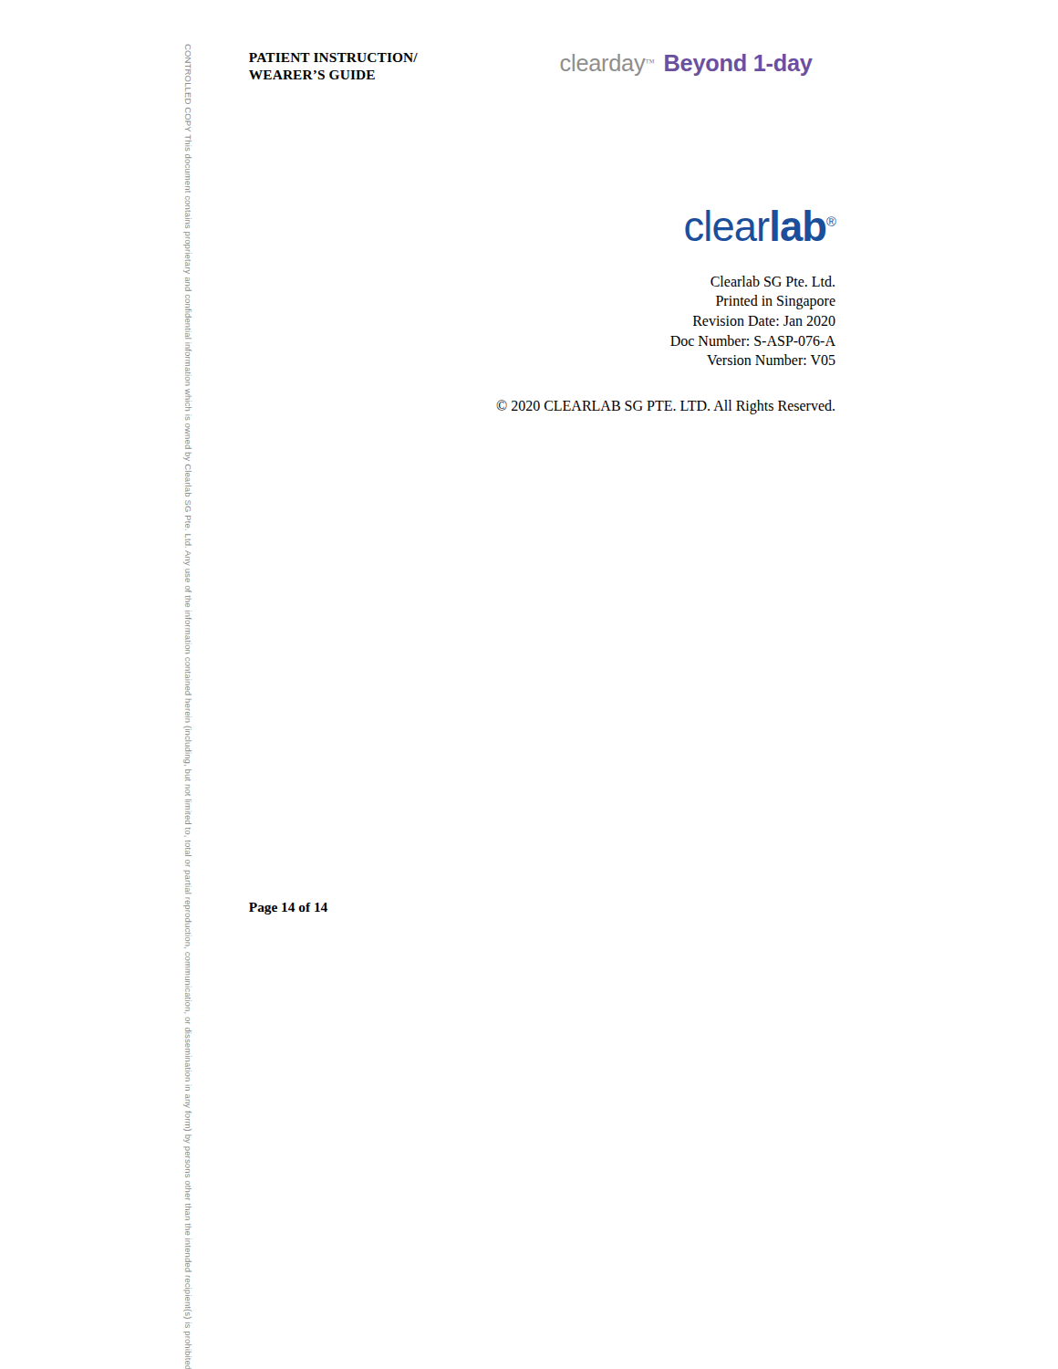CONTROLLED COPY This document contains proprietary and confidential information which is owned by Clearlab SG Pte. Ltd. Any use of the information contained herein (including, but not limited to, total or partial reproduction, communication, or dissemination in any form) by persons other than the intended recipient(s) is prohibited.
Patient Instruction/
Wearer’s Guide
clearday™ Beyond 1-day
clear lab®
Clearlab SG Pte. Ltd.
Printed in Singapore
Revision Date: Jan 2020
Doc Number: S-ASP-076-A
Version Number: V05
© 2020 CLEARLAB SG PTE. LTD. All Rights Reserved.
Page 14 of 14